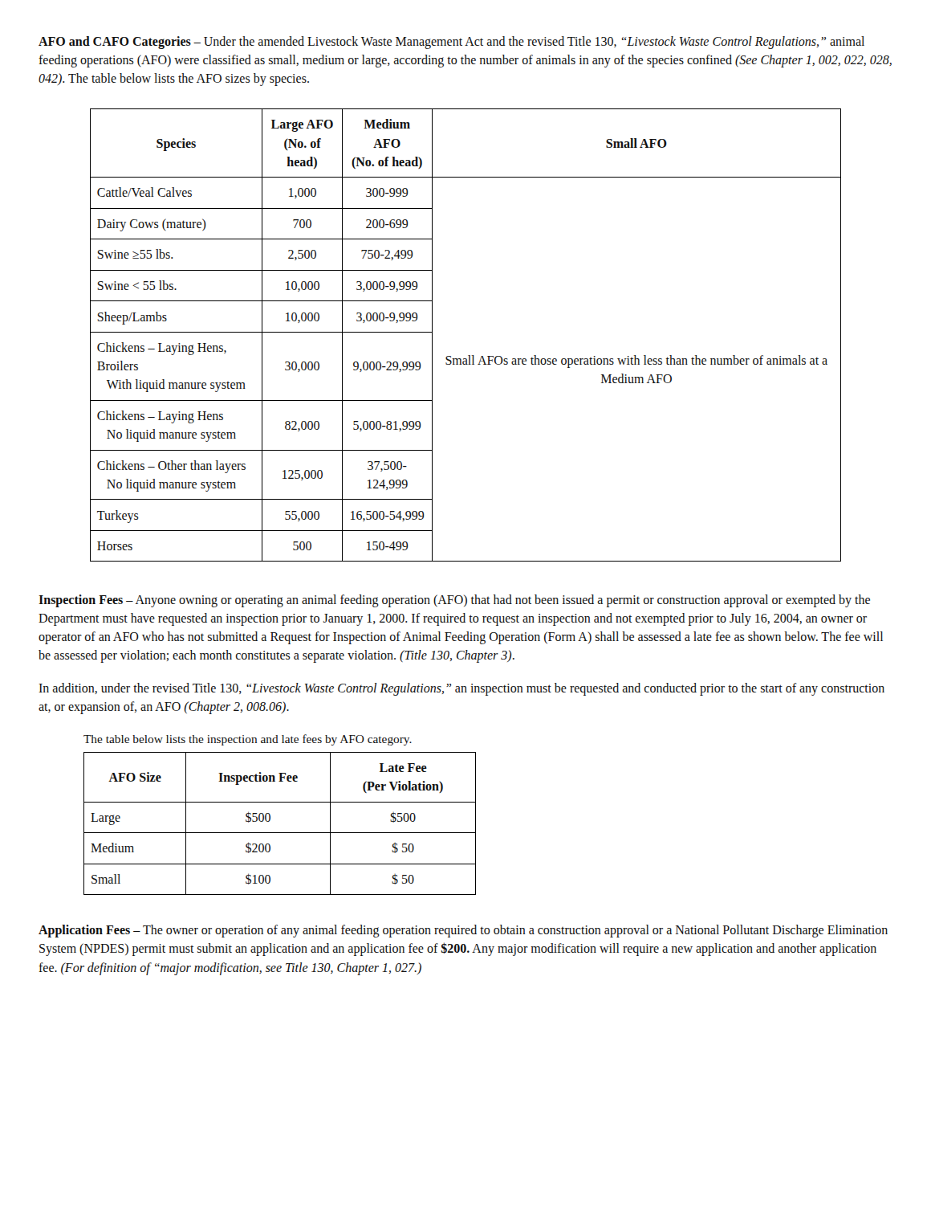AFO and CAFO Categories – Under the amended Livestock Waste Management Act and the revised Title 130, “Livestock Waste Control Regulations,” animal feeding operations (AFO) were classified as small, medium or large, according to the number of animals in any of the species confined (See Chapter 1, 002, 022, 028, 042). The table below lists the AFO sizes by species.
| Species | Large AFO (No. of head) | Medium AFO (No. of head) | Small AFO |
| --- | --- | --- | --- |
| Cattle/Veal Calves | 1,000 | 300-999 | Small AFOs are those operations with less than the number of animals at a Medium AFO |
| Dairy Cows (mature) | 700 | 200-699 |
| Swine ≥55 lbs. | 2,500 | 750-2,499 |
| Swine < 55 lbs. | 10,000 | 3,000-9,999 |
| Sheep/Lambs | 10,000 | 3,000-9,999 |
| Chickens – Laying Hens, Broilers With liquid manure system | 30,000 | 9,000-29,999 |
| Chickens – Laying Hens No liquid manure system | 82,000 | 5,000-81,999 |
| Chickens – Other than layers No liquid manure system | 125,000 | 37,500-124,999 |
| Turkeys | 55,000 | 16,500-54,999 |
| Horses | 500 | 150-499 |
Inspection Fees – Anyone owning or operating an animal feeding operation (AFO) that had not been issued a permit or construction approval or exempted by the Department must have requested an inspection prior to January 1, 2000. If required to request an inspection and not exempted prior to July 16, 2004, an owner or operator of an AFO who has not submitted a Request for Inspection of Animal Feeding Operation (Form A) shall be assessed a late fee as shown below. The fee will be assessed per violation; each month constitutes a separate violation. (Title 130, Chapter 3).
In addition, under the revised Title 130, “Livestock Waste Control Regulations,” an inspection must be requested and conducted prior to the start of any construction at, or expansion of, an AFO (Chapter 2, 008.06).
The table below lists the inspection and late fees by AFO category.
| AFO Size | Inspection Fee | Late Fee (Per Violation) |
| --- | --- | --- |
| Large | $500 | $500 |
| Medium | $200 | $ 50 |
| Small | $100 | $ 50 |
Application Fees – The owner or operation of any animal feeding operation required to obtain a construction approval or a National Pollutant Discharge Elimination System (NPDES) permit must submit an application and an application fee of $200. Any major modification will require a new application and another application fee. (For definition of “major modification, see Title 130, Chapter 1, 027.)